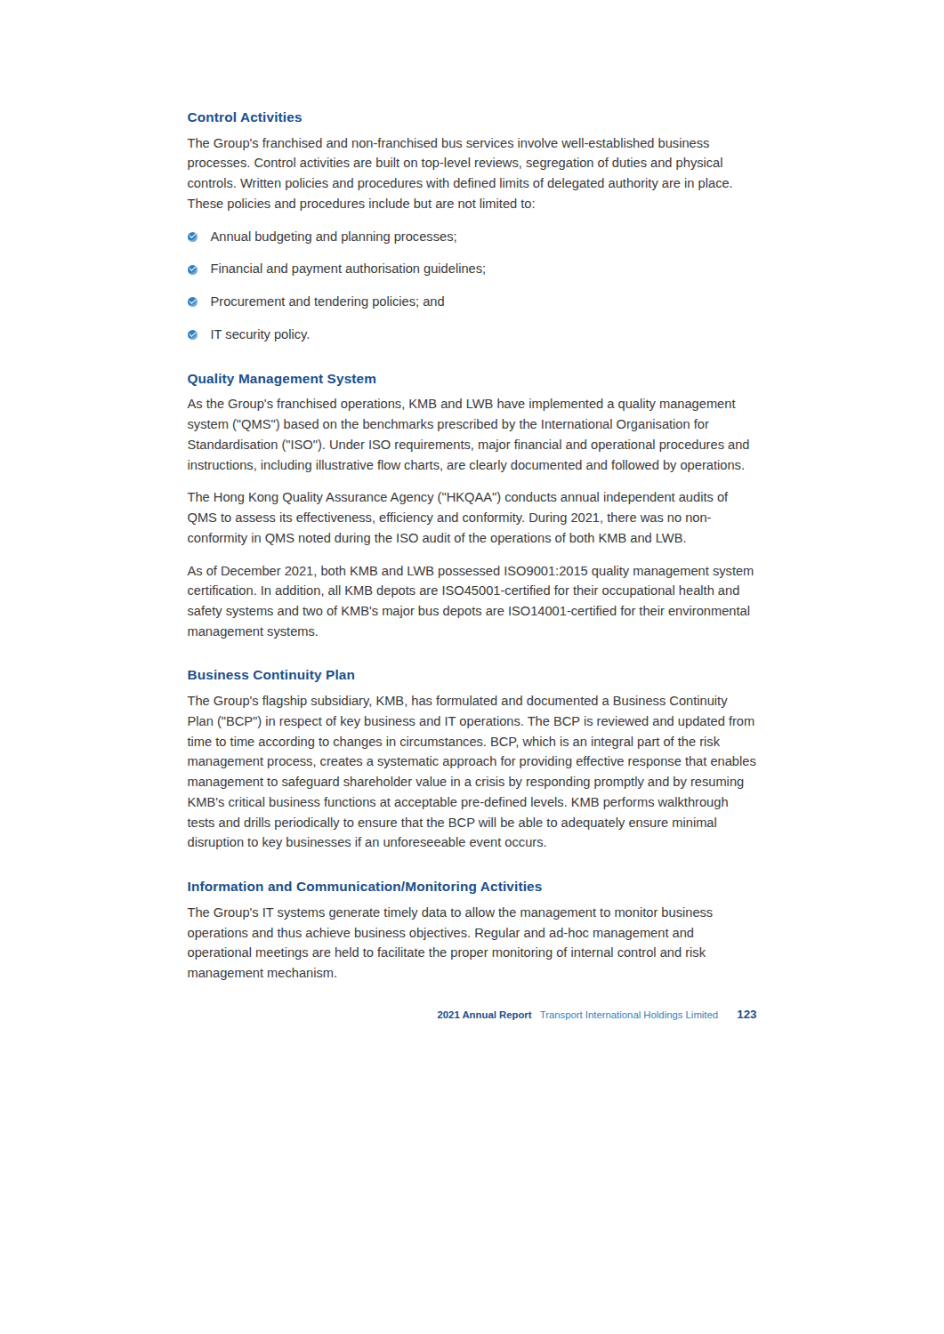Control Activities
The Group's franchised and non-franchised bus services involve well-established business processes. Control activities are built on top-level reviews, segregation of duties and physical controls. Written policies and procedures with defined limits of delegated authority are in place. These policies and procedures include but are not limited to:
Annual budgeting and planning processes;
Financial and payment authorisation guidelines;
Procurement and tendering policies; and
IT security policy.
Quality Management System
As the Group's franchised operations, KMB and LWB have implemented a quality management system ("QMS") based on the benchmarks prescribed by the International Organisation for Standardisation ("ISO"). Under ISO requirements, major financial and operational procedures and instructions, including illustrative flow charts, are clearly documented and followed by operations.
The Hong Kong Quality Assurance Agency ("HKQAA") conducts annual independent audits of QMS to assess its effectiveness, efficiency and conformity. During 2021, there was no non-conformity in QMS noted during the ISO audit of the operations of both KMB and LWB.
As of December 2021, both KMB and LWB possessed ISO9001:2015 quality management system certification. In addition, all KMB depots are ISO45001-certified for their occupational health and safety systems and two of KMB's major bus depots are ISO14001-certified for their environmental management systems.
Business Continuity Plan
The Group's flagship subsidiary, KMB, has formulated and documented a Business Continuity Plan ("BCP") in respect of key business and IT operations. The BCP is reviewed and updated from time to time according to changes in circumstances. BCP, which is an integral part of the risk management process, creates a systematic approach for providing effective response that enables management to safeguard shareholder value in a crisis by responding promptly and by resuming KMB's critical business functions at acceptable pre-defined levels. KMB performs walkthrough tests and drills periodically to ensure that the BCP will be able to adequately ensure minimal disruption to key businesses if an unforeseeable event occurs.
Information and Communication/Monitoring Activities
The Group's IT systems generate timely data to allow the management to monitor business operations and thus achieve business objectives. Regular and ad-hoc management and operational meetings are held to facilitate the proper monitoring of internal control and risk management mechanism.
2021 Annual Report Transport International Holdings Limited 123